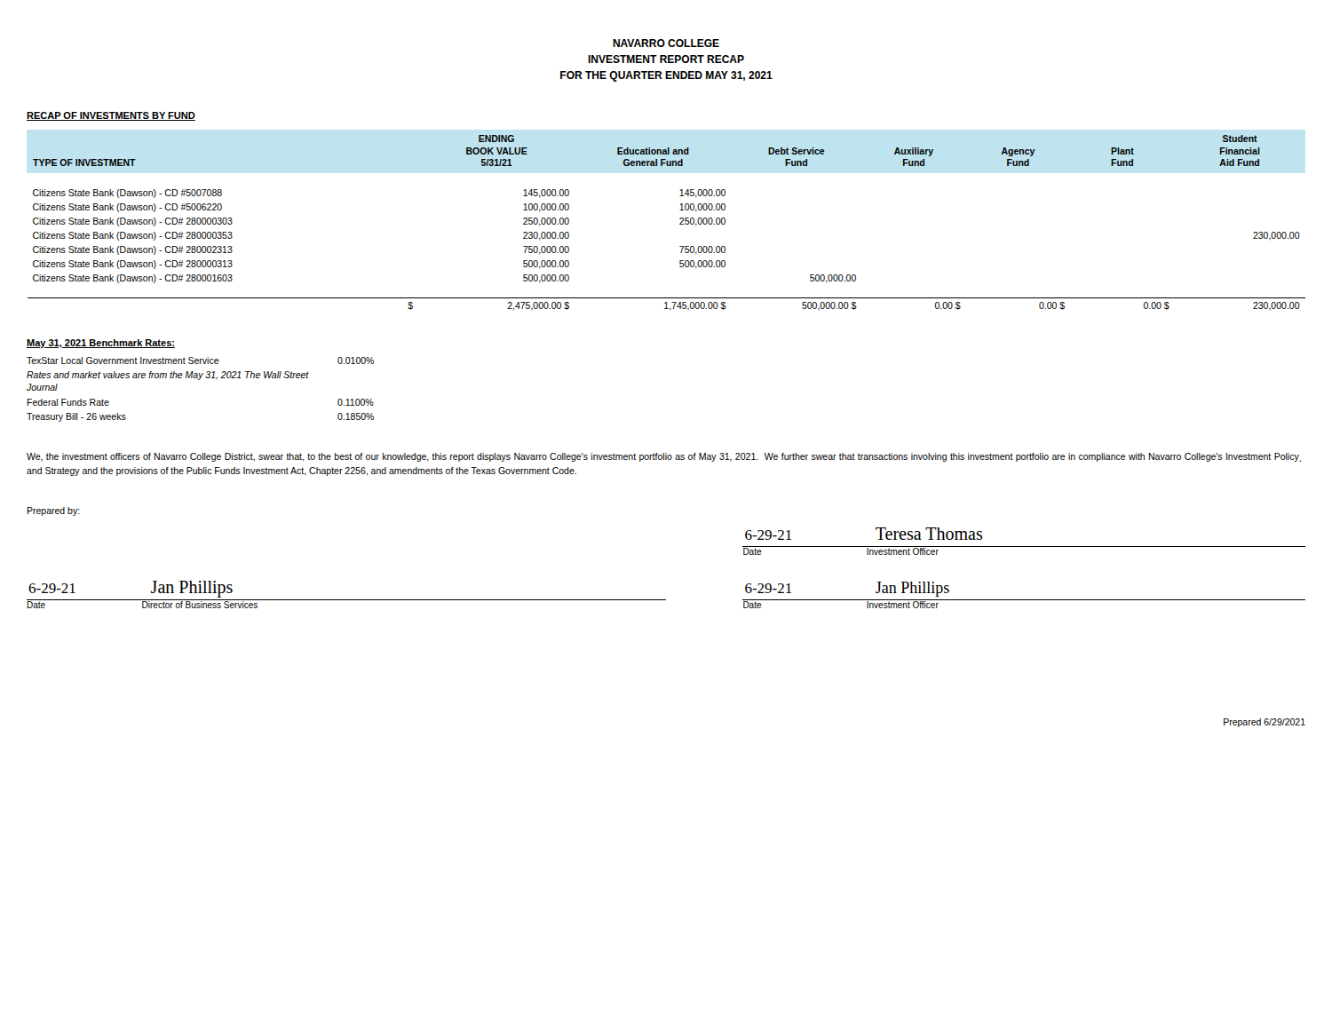NAVARRO COLLEGE
INVESTMENT REPORT RECAP
FOR THE QUARTER ENDED MAY 31, 2021
RECAP OF INVESTMENTS BY FUND
| TYPE OF INVESTMENT | | ENDING BOOK VALUE 5/31/21 | Educational and General Fund | Debt Service Fund | Auxiliary Fund | Agency Fund | Plant Fund | Student Financial Aid Fund |
| --- | --- | --- | --- | --- | --- | --- | --- | --- |
| Citizens State Bank (Dawson) - CD #5007088 | | 145,000.00 | 145,000.00 | | | | | |
| Citizens State Bank (Dawson) - CD #5006220 | | 100,000.00 | 100,000.00 | | | | | |
| Citizens State Bank (Dawson) - CD# 280000303 | | 250,000.00 | 250,000.00 | | | | | |
| Citizens State Bank (Dawson) - CD# 280000353 | | 230,000.00 | | | | | | 230,000.00 |
| Citizens State Bank (Dawson) - CD# 280002313 | | 750,000.00 | 750,000.00 | | | | | |
| Citizens State Bank (Dawson) - CD# 280000313 | | 500,000.00 | 500,000.00 | | | | | |
| Citizens State Bank (Dawson) - CD# 280001603 | | 500,000.00 | | 500,000.00 | | | | |
| | $ | 2,475,000.00 $ | 1,745,000.00 $ | 500,000.00 $ | 0.00 $ | 0.00 $ | 0.00 $ | 230,000.00 |
May 31, 2021 Benchmark Rates:
| TexStar Local Government Investment Service | 0.0100% |
| Rates and market values are from the May 31, 2021 The Wall Street Journal | |
| Federal Funds Rate | 0.1100% |
| Treasury Bill - 26 weeks | 0.1850% |
. We, the investment officers of Navarro College District, swear that, to the best of our knowledge, this report displays Navarro College's investment portfolio as of May 31, 2021. We further swear that transactions involving this investment portfolio are in compliance with Navarro College's Investment Policy and Strategy and the provisions of the Public Funds Investment Act, Chapter 2256, and amendments of the Texas Government Code.
| Prepared by: | | | |
| / 6-29-21 / Jan Phillips / / Date / Director of Business Services / | | / 6-29-21 / Teresa Thomas / / Date / Investment Officer / / 6-29-21 / Jan Phillips / / Date / Investment Officer / |
Prepared 6/29/2021